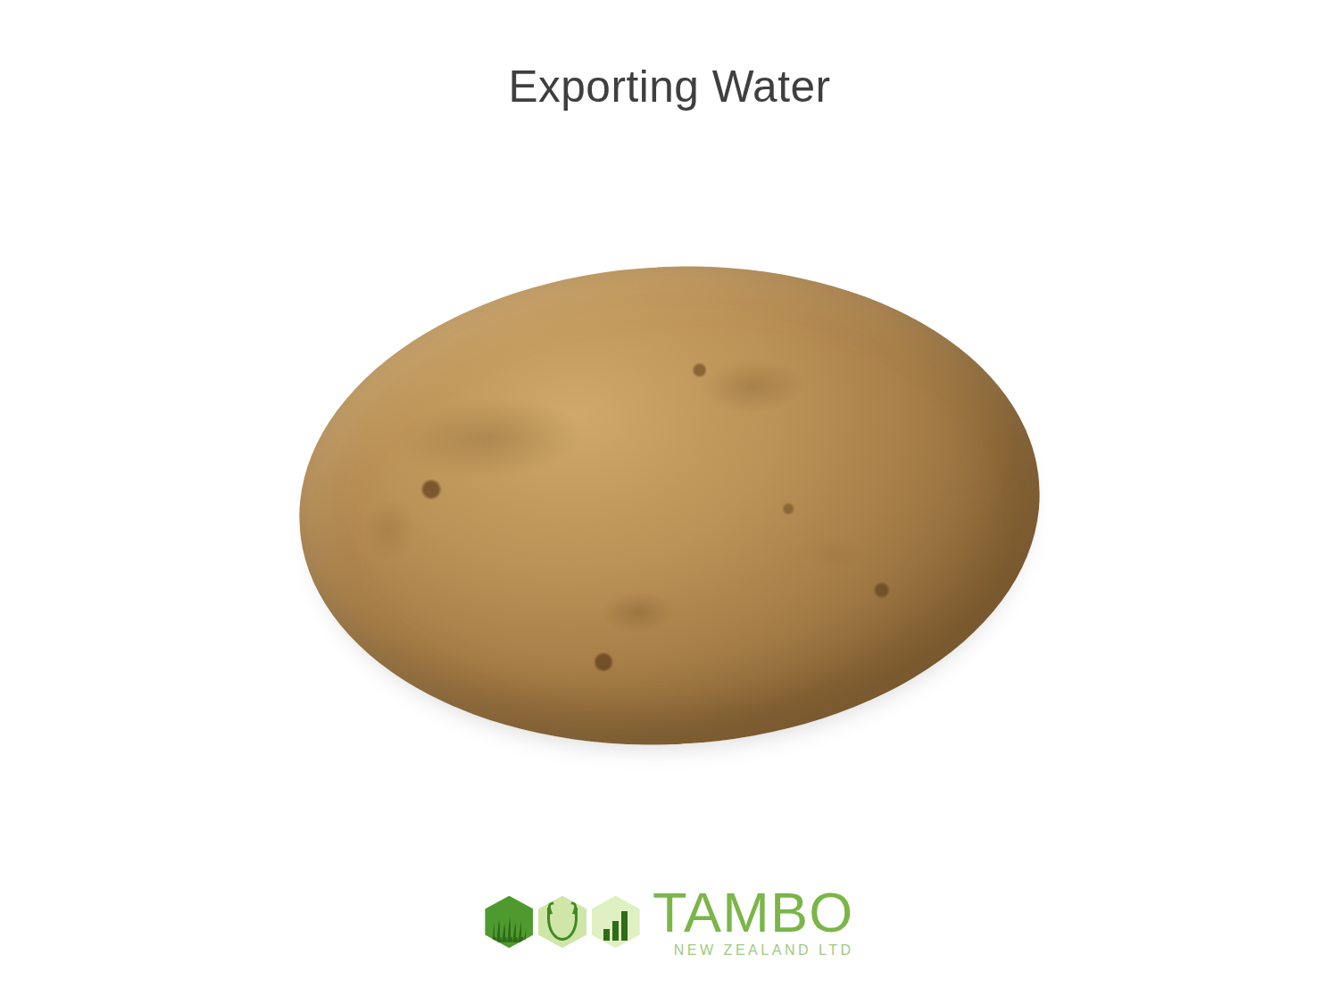Exporting Water
TAMBO NEW ZEALAND LTD